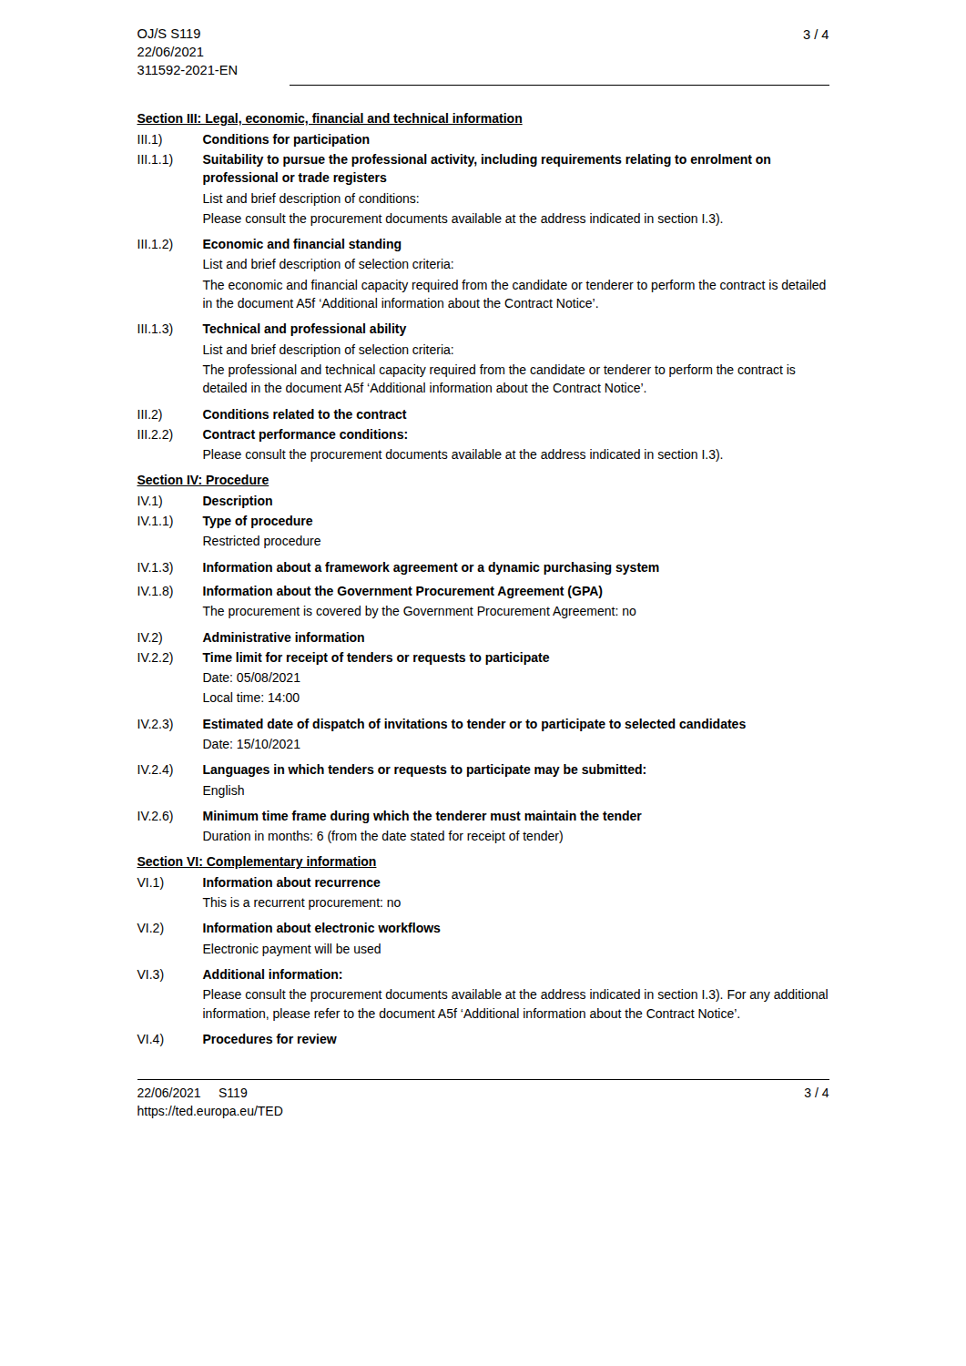OJ/S S119
22/06/2021
311592-2021-EN
3 / 4
Section III: Legal, economic, financial and technical information
III.1)
Conditions for participation
III.1.1)
Suitability to pursue the professional activity, including requirements relating to enrolment on professional or trade registers
List and brief description of conditions:
Please consult the procurement documents available at the address indicated in section I.3).
III.1.2)
Economic and financial standing
List and brief description of selection criteria:
The economic and financial capacity required from the candidate or tenderer to perform the contract is detailed in the document A5f ‘Additional information about the Contract Notice’.
III.1.3)
Technical and professional ability
List and brief description of selection criteria:
The professional and technical capacity required from the candidate or tenderer to perform the contract is detailed in the document A5f ‘Additional information about the Contract Notice’.
III.2)
Conditions related to the contract
III.2.2)
Contract performance conditions:
Please consult the procurement documents available at the address indicated in section I.3).
Section IV: Procedure
IV.1)
Description
IV.1.1)
Type of procedure
Restricted procedure
IV.1.3)
Information about a framework agreement or a dynamic purchasing system
IV.1.8)
Information about the Government Procurement Agreement (GPA)
The procurement is covered by the Government Procurement Agreement: no
IV.2)
Administrative information
IV.2.2)
Time limit for receipt of tenders or requests to participate
Date: 05/08/2021
Local time: 14:00
IV.2.3)
Estimated date of dispatch of invitations to tender or to participate to selected candidates
Date: 15/10/2021
IV.2.4)
Languages in which tenders or requests to participate may be submitted:
English
IV.2.6)
Minimum time frame during which the tenderer must maintain the tender
Duration in months: 6 (from the date stated for receipt of tender)
Section VI: Complementary information
VI.1)
Information about recurrence
This is a recurrent procurement: no
VI.2)
Information about electronic workflows
Electronic payment will be used
VI.3)
Additional information:
Please consult the procurement documents available at the address indicated in section I.3). For any additional information, please refer to the document A5f ‘Additional information about the Contract Notice’.
VI.4)
Procedures for review
22/06/2021 S119
https://ted.europa.eu/TED
3 / 4